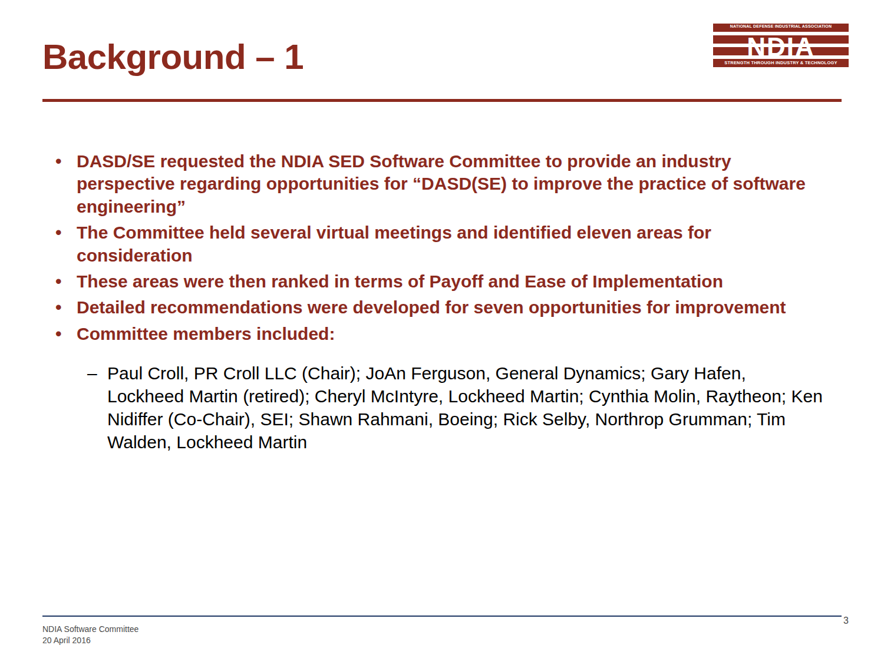Background – 1
NATIONAL DEFENSE INDUSTRIAL ASSOCIATION
NDIA
STRENGTH THROUGH INDUSTRY & TECHNOLOGY
DASD/SE requested the NDIA SED Software Committee to provide an industry perspective regarding opportunities for “DASD(SE) to improve the practice of software engineering”
The Committee held several virtual meetings and identified eleven areas for consideration
These areas were then ranked in terms of Payoff and Ease of Implementation
Detailed recommendations were developed for seven opportunities for improvement
Committee members included:
Paul Croll, PR Croll LLC (Chair); JoAn Ferguson, General Dynamics; Gary Hafen, Lockheed Martin (retired); Cheryl McIntyre, Lockheed Martin; Cynthia Molin, Raytheon; Ken Nidiffer (Co-Chair), SEI; Shawn Rahmani, Boeing; Rick Selby, Northrop Grumman; Tim Walden, Lockheed Martin
NDIA Software Committee
20 April 2016
3